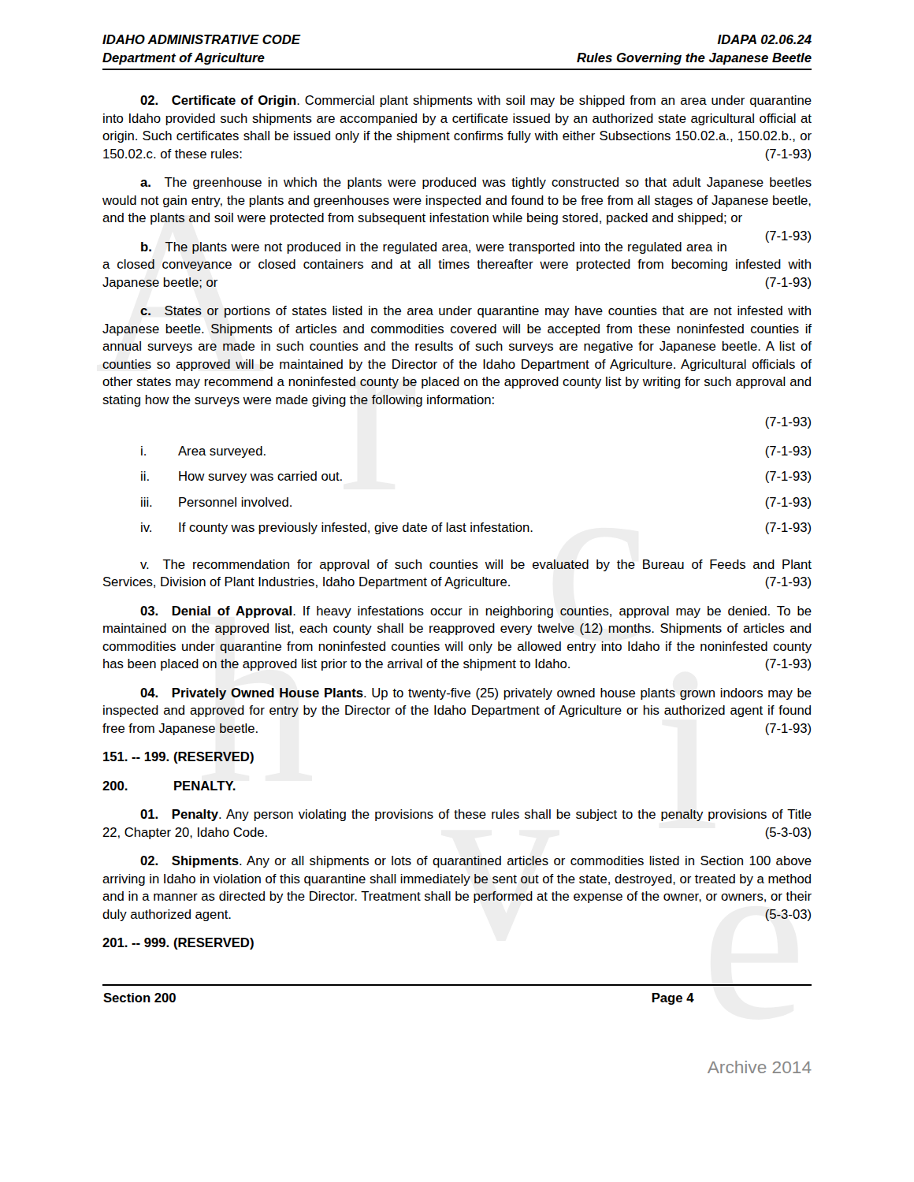A
r
c
h
i
v
e
| IDAHO ADMINISTRATIVE CODE | IDAPA 02.06.24 |
| Department of Agriculture | Rules Governing the Japanese Beetle |
02. Certificate of Origin. Commercial plant shipments with soil may be shipped from an area under quarantine into Idaho provided such shipments are accompanied by a certificate issued by an authorized state agricultural official at origin. Such certificates shall be issued only if the shipment confirms fully with either Subsections 150.02.a., 150.02.b., or 150.02.c. of these rules:(7-1-93)
a. The greenhouse in which the plants were produced was tightly constructed so that adult Japanese beetles would not gain entry, the plants and greenhouses were inspected and found to be free from all stages of Japanese beetle, and the plants and soil were protected from subsequent infestation while being stored, packed and shipped; or(7-1-93)
b. The plants were not produced in the regulated area, were transported into the regulated area in a closed conveyance or closed containers and at all times thereafter were protected from becoming infested with Japanese beetle; or(7-1-93)
c. States or portions of states listed in the area under quarantine may have counties that are not infested with Japanese beetle. Shipments of articles and commodities covered will be accepted from these noninfested counties if annual surveys are made in such counties and the results of such surveys are negative for Japanese beetle. A list of counties so approved will be maintained by the Director of the Idaho Department of Agriculture. Agricultural officials of other states may recommend a noninfested county be placed on the approved county list by writing for such approval and stating how the surveys were made giving the following information:
(7-1-93)
| i. | Area surveyed. | (7-1-93) |
| ii. | How survey was carried out. | (7-1-93) |
| iii. | Personnel involved. | (7-1-93) |
| iv. | If county was previously infested, give date of last infestation. | (7-1-93) |
v. The recommendation for approval of such counties will be evaluated by the Bureau of Feeds and Plant Services, Division of Plant Industries, Idaho Department of Agriculture.(7-1-93)
03. Denial of Approval. If heavy infestations occur in neighboring counties, approval may be denied. To be maintained on the approved list, each county shall be reapproved every twelve (12) months. Shipments of articles and commodities under quarantine from noninfested counties will only be allowed entry into Idaho if the noninfested county has been placed on the approved list prior to the arrival of the shipment to Idaho.(7-1-93)
04. Privately Owned House Plants. Up to twenty-five (25) privately owned house plants grown indoors may be inspected and approved for entry by the Director of the Idaho Department of Agriculture or his authorized agent if found free from Japanese beetle.(7-1-93)
151. -- 199.(RESERVED)
200. PENALTY.
01. Penalty. Any person violating the provisions of these rules shall be subject to the penalty provisions of Title 22, Chapter 20, Idaho Code.(5-3-03)
02. Shipments. Any or all shipments or lots of quarantined articles or commodities listed in Section 100 above arriving in Idaho in violation of this quarantine shall immediately be sent out of the state, destroyed, or treated by a method and in a manner as directed by the Director. Treatment shall be performed at the expense of the owner, or owners, or their duly authorized agent.(5-3-03)
201. -- 999.(RESERVED)
| Section 200 | Page 4 | |
Archive 2014